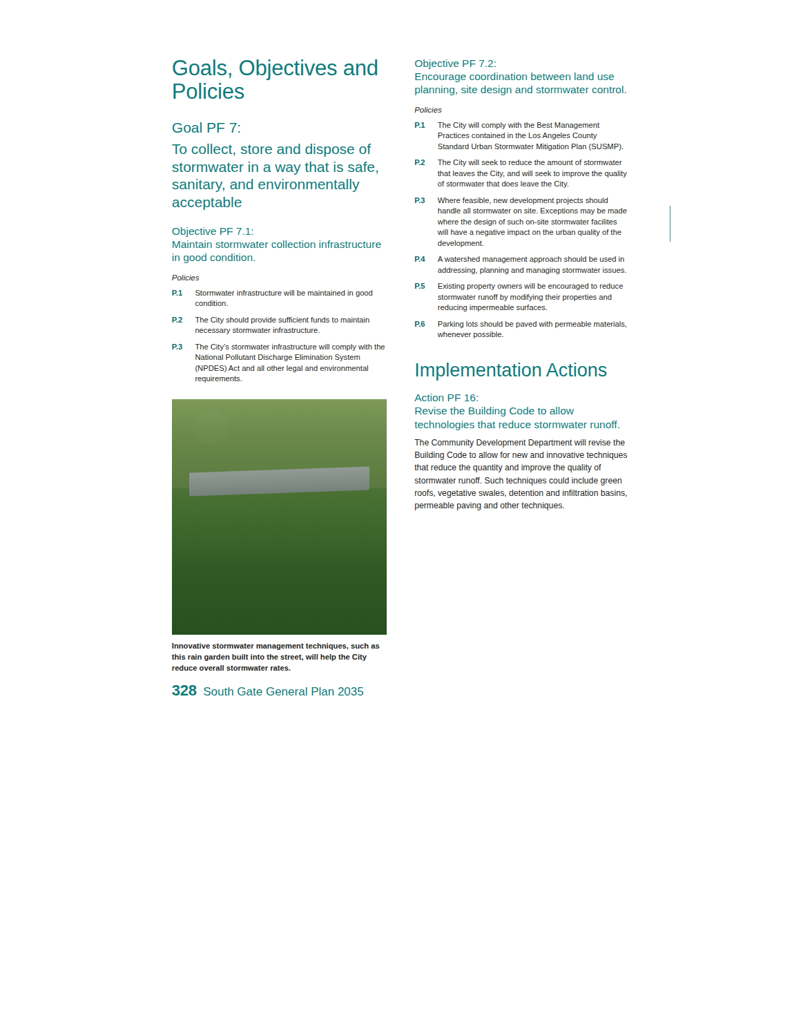Goals, Objectives and Policies
Goal PF 7:
To collect, store and dispose of stormwater in a way that is safe, sanitary, and environmentally acceptable
Objective PF 7.1:
Maintain stormwater collection infrastructure in good condition.
Policies
P.1 Stormwater infrastructure will be maintained in good condition.
P.2 The City should provide sufficient funds to maintain necessary stormwater infrastructure.
P.3 The City’s stormwater infrastructure will comply with the National Pollutant Discharge Elimination System (NPDES) Act and all other legal and environmental requirements.
Innovative stormwater management techniques, such as this rain garden built into the street, will help the City reduce overall stormwater rates.
Objective PF 7.2:
Encourage coordination between land use planning, site design and stormwater control.
Policies
P.1 The City will comply with the Best Management Practices contained in the Los Angeles County Standard Urban Stormwater Mitigation Plan (SUSMP).
P.2 The City will seek to reduce the amount of stormwater that leaves the City, and will seek to improve the quality of stormwater that does leave the City.
P.3 Where feasible, new development projects should handle all stormwater on site. Exceptions may be made where the design of such on-site stormwater facilites will have a negative impact on the urban quality of the development.
P.4 A watershed management approach should be used in addressing, planning and managing stormwater issues.
P.5 Existing property owners will be encouraged to reduce stormwater runoff by modifying their properties and reducing impermeable surfaces.
P.6 Parking lots should be paved with permeable materials, whenever possible.
Implementation Actions
Action PF 16:
Revise the Building Code to allow technologies that reduce stormwater runoff.
The Community Development Department will revise the Building Code to allow for new and innovative techniques that reduce the quantity and improve the quality of stormwater runoff. Such techniques could include green roofs, vegetative swales, detention and infiltration basins, permeable paving and other techniques.
328 South Gate General Plan 2035